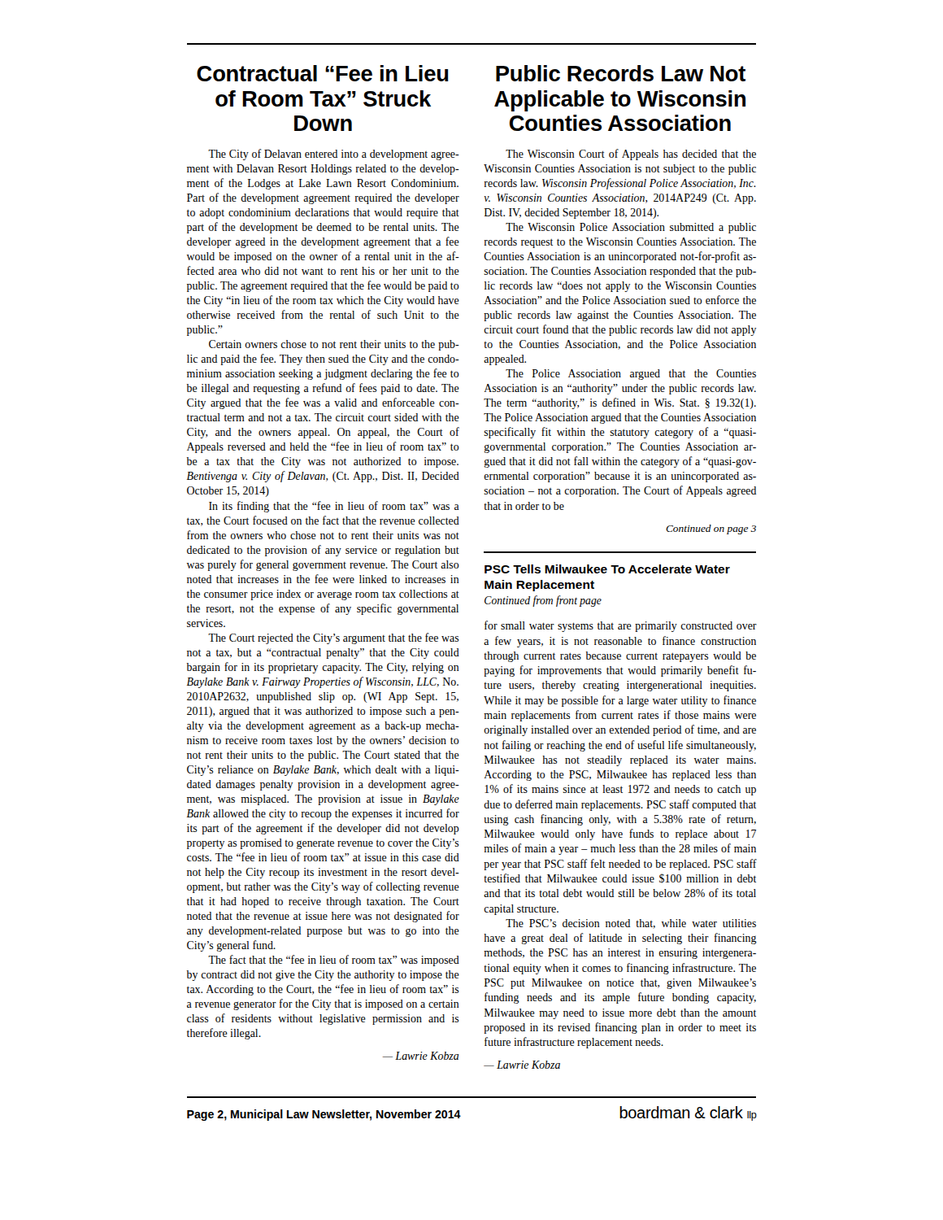Contractual “Fee in Lieu of Room Tax” Struck Down
The City of Delavan entered into a development agreement with Delavan Resort Holdings related to the development of the Lodges at Lake Lawn Resort Condominium. Part of the development agreement required the developer to adopt condominium declarations that would require that part of the development be deemed to be rental units. The developer agreed in the development agreement that a fee would be imposed on the owner of a rental unit in the affected area who did not want to rent his or her unit to the public. The agreement required that the fee would be paid to the City “in lieu of the room tax which the City would have otherwise received from the rental of such Unit to the public.”
Certain owners chose to not rent their units to the public and paid the fee. They then sued the City and the condominium association seeking a judgment declaring the fee to be illegal and requesting a refund of fees paid to date. The City argued that the fee was a valid and enforceable contractual term and not a tax. The circuit court sided with the City, and the owners appeal. On appeal, the Court of Appeals reversed and held the “fee in lieu of room tax” to be a tax that the City was not authorized to impose. Bentivenga v. City of Delavan, (Ct. App., Dist. II, Decided October 15, 2014)
In its finding that the “fee in lieu of room tax” was a tax, the Court focused on the fact that the revenue collected from the owners who chose not to rent their units was not dedicated to the provision of any service or regulation but was purely for general government revenue. The Court also noted that increases in the fee were linked to increases in the consumer price index or average room tax collections at the resort, not the expense of any specific governmental services.
The Court rejected the City’s argument that the fee was not a tax, but a “contractual penalty” that the City could bargain for in its proprietary capacity. The City, relying on Baylake Bank v. Fairway Properties of Wisconsin, LLC, No. 2010AP2632, unpublished slip op. (WI App Sept. 15, 2011), argued that it was authorized to impose such a penalty via the development agreement as a back-up mechanism to receive room taxes lost by the owners’ decision to not rent their units to the public. The Court stated that the City’s reliance on Baylake Bank, which dealt with a liquidated damages penalty provision in a development agreement, was misplaced. The provision at issue in Baylake Bank allowed the city to recoup the expenses it incurred for its part of the agreement if the developer did not develop property as promised to generate revenue to cover the City’s costs. The “fee in lieu of room tax” at issue in this case did not help the City recoup its investment in the resort development, but rather was the City’s way of collecting revenue that it had hoped to receive through taxation. The Court noted that the revenue at issue here was not designated for any development-related purpose but was to go into the City’s general fund.
The fact that the “fee in lieu of room tax” was imposed by contract did not give the City the authority to impose the tax. According to the Court, the “fee in lieu of room tax” is a revenue generator for the City that is imposed on a certain class of residents without legislative permission and is therefore illegal.
— Lawrie Kobza
Public Records Law Not Applicable to Wisconsin Counties Association
The Wisconsin Court of Appeals has decided that the Wisconsin Counties Association is not subject to the public records law. Wisconsin Professional Police Association, Inc. v. Wisconsin Counties Association, 2014AP249 (Ct. App. Dist. IV, decided September 18, 2014).
The Wisconsin Police Association submitted a public records request to the Wisconsin Counties Association. The Counties Association is an unincorporated not-for-profit association. The Counties Association responded that the public records law “does not apply to the Wisconsin Counties Association” and the Police Association sued to enforce the public records law against the Counties Association. The circuit court found that the public records law did not apply to the Counties Association, and the Police Association appealed.
The Police Association argued that the Counties Association is an “authority” under the public records law. The term “authority,” is defined in Wis. Stat. § 19.32(1). The Police Association argued that the Counties Association specifically fit within the statutory category of a “quasi-governmental corporation.” The Counties Association argued that it did not fall within the category of a “quasi-governmental corporation” because it is an unincorporated association – not a corporation. The Court of Appeals agreed that in order to be
Continued on page 3
PSC Tells Milwaukee To Accelerate Water Main Replacement
Continued from front page
for small water systems that are primarily constructed over a few years, it is not reasonable to finance construction through current rates because current ratepayers would be paying for improvements that would primarily benefit future users, thereby creating intergenerational inequities. While it may be possible for a large water utility to finance main replacements from current rates if those mains were originally installed over an extended period of time, and are not failing or reaching the end of useful life simultaneously, Milwaukee has not steadily replaced its water mains. According to the PSC, Milwaukee has replaced less than 1% of its mains since at least 1972 and needs to catch up due to deferred main replacements. PSC staff computed that using cash financing only, with a 5.38% rate of return, Milwaukee would only have funds to replace about 17 miles of main a year – much less than the 28 miles of main per year that PSC staff felt needed to be replaced. PSC staff testified that Milwaukee could issue $100 million in debt and that its total debt would still be below 28% of its total capital structure.
The PSC’s decision noted that, while water utilities have a great deal of latitude in selecting their financing methods, the PSC has an interest in ensuring intergenerational equity when it comes to financing infrastructure. The PSC put Milwaukee on notice that, given Milwaukee’s funding needs and its ample future bonding capacity, Milwaukee may need to issue more debt than the amount proposed in its revised financing plan in order to meet its future infrastructure replacement needs.
— Lawrie Kobza
Page 2, Municipal Law Newsletter, November 2014
boardman & clark llp